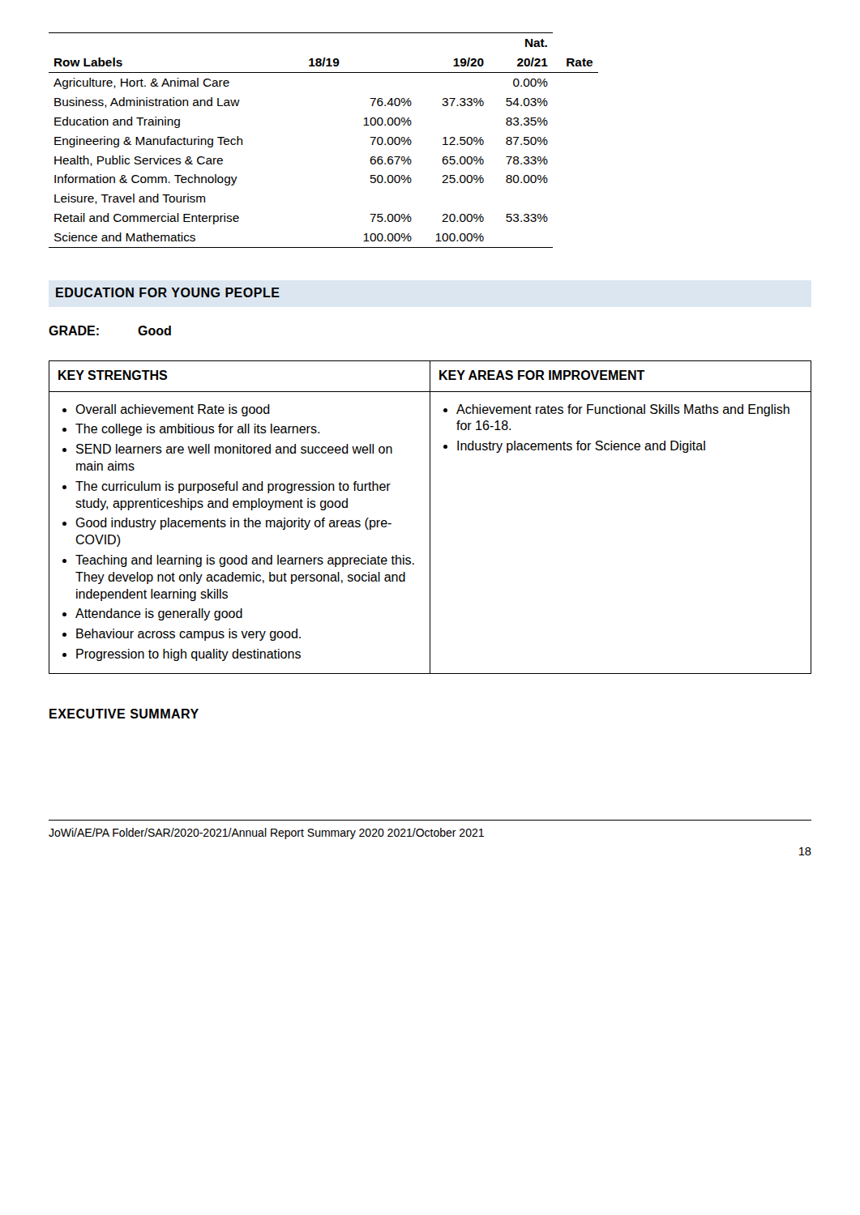| | | | | Nat. |
| --- | --- | --- | --- | --- |
| Row Labels | 18/19 | | 19/20 | 20/21 | Rate |
| Agriculture, Hort. & Animal Care | | | | 0.00% |
| Business, Administration and Law | | 76.40% | 37.33% | 54.03% |
| Education and Training | | 100.00% | | 83.35% |
| Engineering & Manufacturing Tech | | 70.00% | 12.50% | 87.50% |
| Health, Public Services & Care | | 66.67% | 65.00% | 78.33% |
| Information & Comm. Technology | | 50.00% | 25.00% | 80.00% |
| Leisure, Travel and Tourism | | | | |
| Retail and Commercial Enterprise | | 75.00% | 20.00% | 53.33% |
| Science and Mathematics | | 100.00% | 100.00% | |
EDUCATION FOR YOUNG PEOPLE
GRADE: Good
| KEY STRENGTHS | KEY AREAS FOR IMPROVEMENT |
| --- | --- |
| Overall achievement Rate is good The college is ambitious for all its learners. SEND learners are well monitored and succeed well on main aims The curriculum is purposeful and progression to further study, apprenticeships and employment is good Good industry placements in the majority of areas (pre-COVID) Teaching and learning is good and learners appreciate this. They develop not only academic, but personal, social and independent learning skills Attendance is generally good Behaviour across campus is very good. Progression to high quality destinations | Achievement rates for Functional Skills Maths and English for 16-18. Industry placements for Science and Digital |
EXECUTIVE SUMMARY
JoWi/AE/PA Folder/SAR/2020-2021/Annual Report Summary 2020 2021/October 2021
18